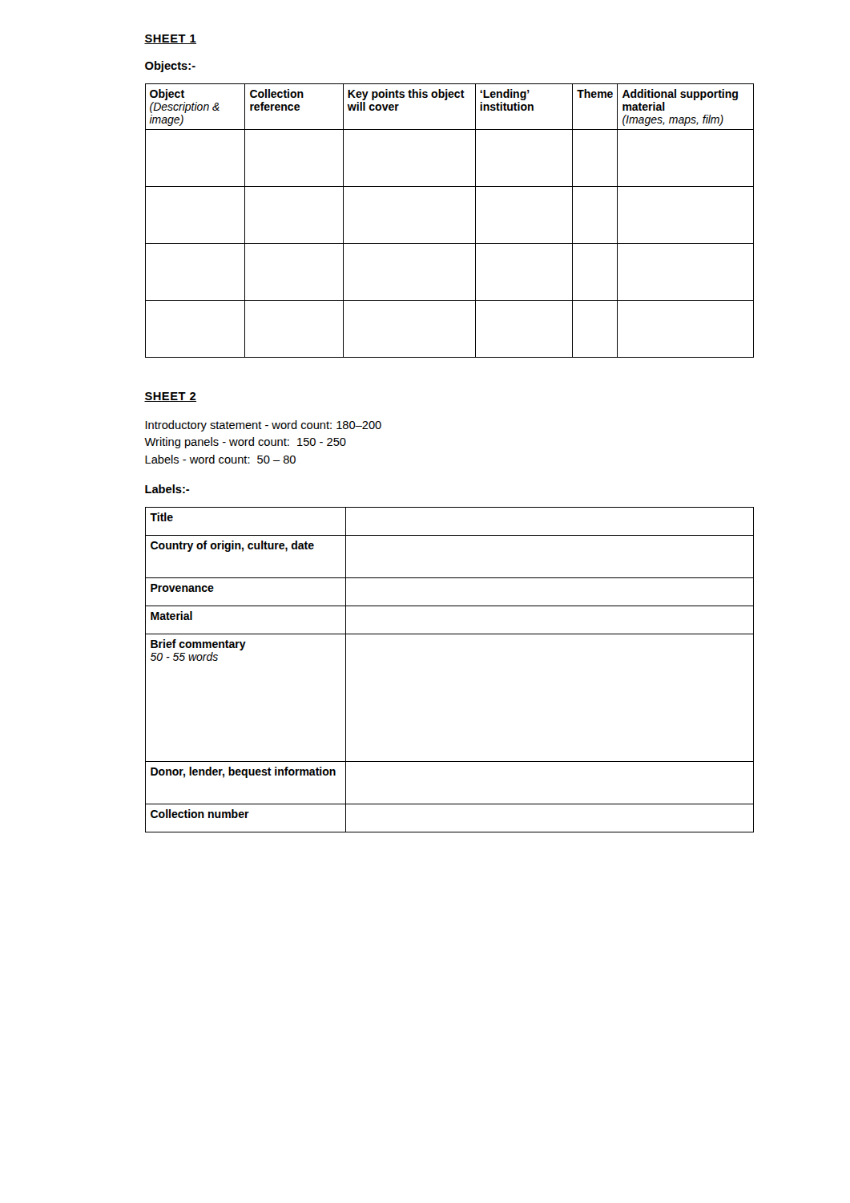SHEET 1
Objects:-
| Object (Description & image) | Collection reference | Key points this object will cover | ‘Lending’ institution | Theme | Additional supporting material (Images, maps, film) |
| --- | --- | --- | --- | --- | --- |
SHEET 2
Introductory statement - word count: 180–200
Writing panels - word count: 150 - 250
Labels - word count: 50 – 80
Labels:-
| Title | |
| Country of origin, culture, date | |
| Provenance | |
| Material | |
| Brief commentary 50 - 55 words | |
| Donor, lender, bequest information | |
| Collection number | |